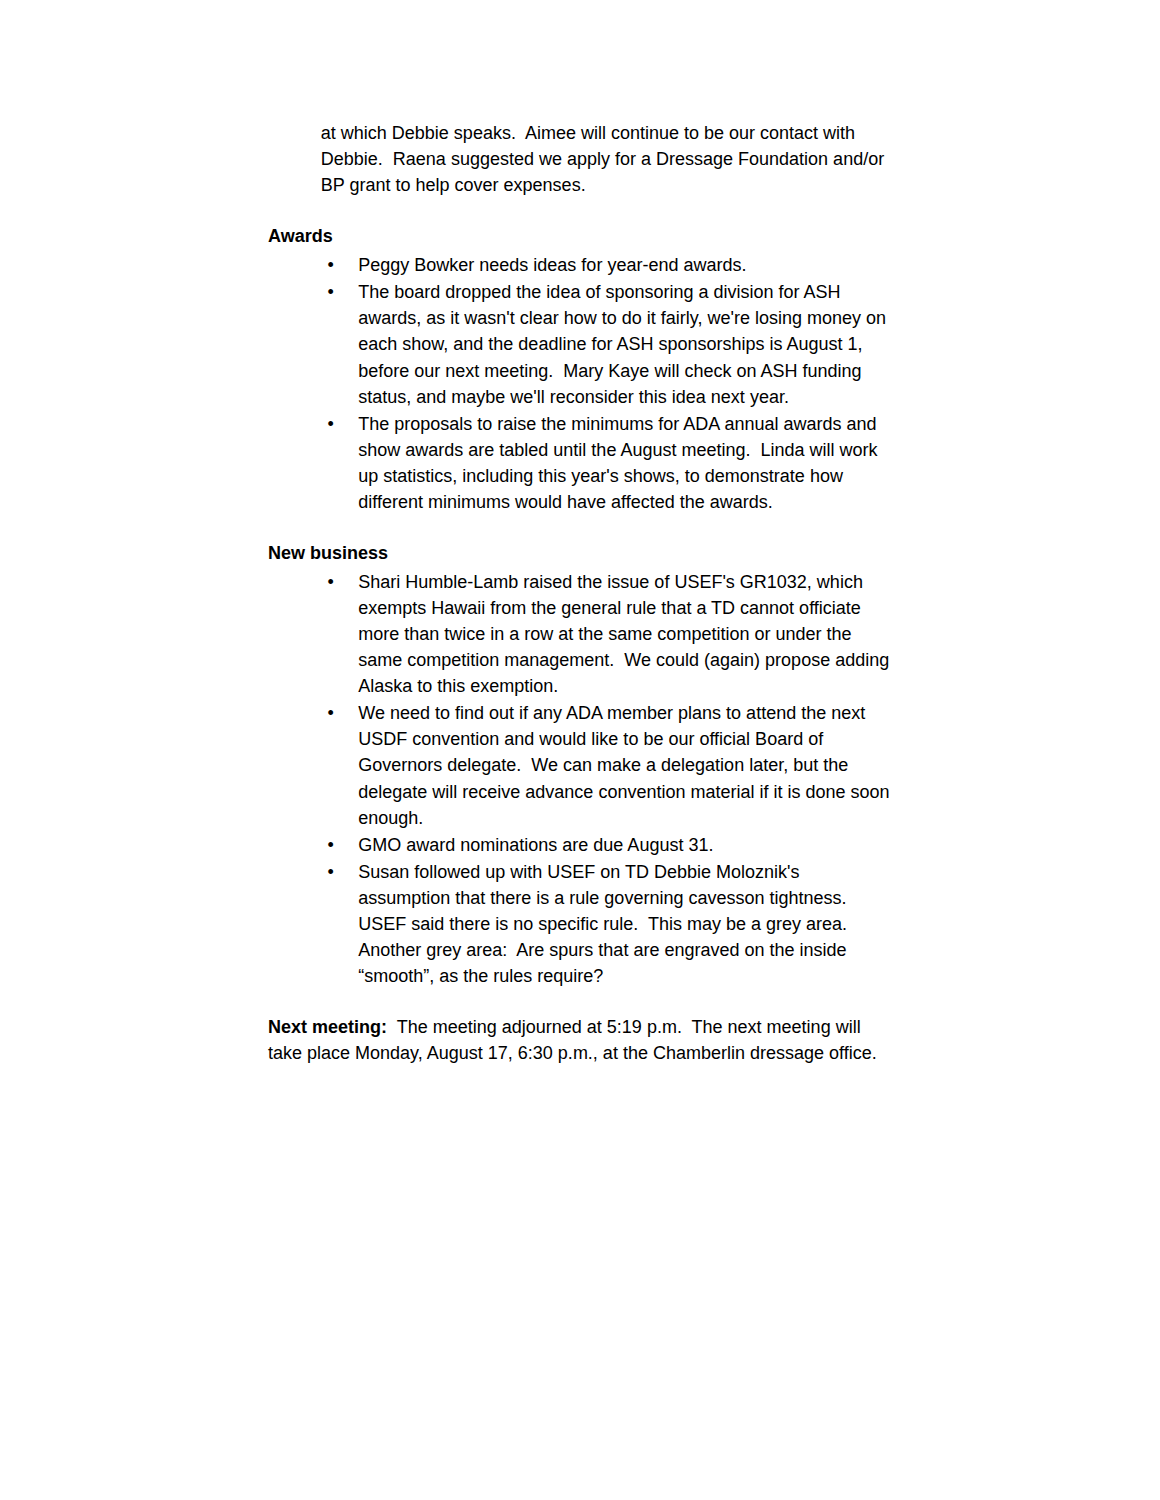at which Debbie speaks. Aimee will continue to be our contact with Debbie. Raena suggested we apply for a Dressage Foundation and/or BP grant to help cover expenses.
Awards
Peggy Bowker needs ideas for year-end awards.
The board dropped the idea of sponsoring a division for ASH awards, as it wasn't clear how to do it fairly, we're losing money on each show, and the deadline for ASH sponsorships is August 1, before our next meeting. Mary Kaye will check on ASH funding status, and maybe we'll reconsider this idea next year.
The proposals to raise the minimums for ADA annual awards and show awards are tabled until the August meeting. Linda will work up statistics, including this year's shows, to demonstrate how different minimums would have affected the awards.
New business
Shari Humble-Lamb raised the issue of USEF's GR1032, which exempts Hawaii from the general rule that a TD cannot officiate more than twice in a row at the same competition or under the same competition management. We could (again) propose adding Alaska to this exemption.
We need to find out if any ADA member plans to attend the next USDF convention and would like to be our official Board of Governors delegate. We can make a delegation later, but the delegate will receive advance convention material if it is done soon enough.
GMO award nominations are due August 31.
Susan followed up with USEF on TD Debbie Moloznik's assumption that there is a rule governing cavesson tightness. USEF said there is no specific rule. This may be a grey area. Another grey area: Are spurs that are engraved on the inside “smooth”, as the rules require?
Next meeting: The meeting adjourned at 5:19 p.m. The next meeting will take place Monday, August 17, 6:30 p.m., at the Chamberlin dressage office.